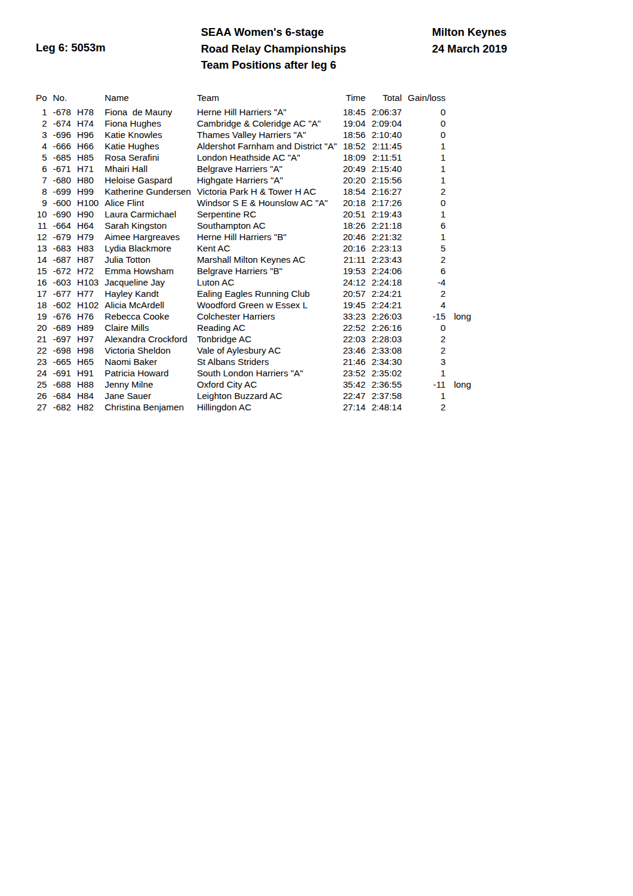Leg 6: 5053m
SEAA Women's 6-stage
Road Relay Championships
Team Positions after leg 6
Milton Keynes
24 March 2019
| Po | No. | | Name | Team | Time | Total | Gain/loss | |
| --- | --- | --- | --- | --- | --- | --- | --- | --- |
| 1 | -678 | H78 | Fiona de Mauny | Herne Hill Harriers "A" | 18:45 | 2:06:37 | 0 | |
| 2 | -674 | H74 | Fiona Hughes | Cambridge & Coleridge AC "A" | 19:04 | 2:09:04 | 0 | |
| 3 | -696 | H96 | Katie Knowles | Thames Valley Harriers "A" | 18:56 | 2:10:40 | 0 | |
| 4 | -666 | H66 | Katie Hughes | Aldershot Farnham and District "A" | 18:52 | 2:11:45 | 1 | |
| 5 | -685 | H85 | Rosa Serafini | London Heathside AC "A" | 18:09 | 2:11:51 | 1 | |
| 6 | -671 | H71 | Mhairi Hall | Belgrave Harriers "A" | 20:49 | 2:15:40 | 1 | |
| 7 | -680 | H80 | Heloise Gaspard | Highgate Harriers "A" | 20:20 | 2:15:56 | 1 | |
| 8 | -699 | H99 | Katherine Gundersen | Victoria Park H & Tower H AC | 18:54 | 2:16:27 | 2 | |
| 9 | -600 | H100 | Alice Flint | Windsor S E & Hounslow AC "A" | 20:18 | 2:17:26 | 0 | |
| 10 | -690 | H90 | Laura Carmichael | Serpentine RC | 20:51 | 2:19:43 | 1 | |
| 11 | -664 | H64 | Sarah Kingston | Southampton AC | 18:26 | 2:21:18 | 6 | |
| 12 | -679 | H79 | Aimee Hargreaves | Herne Hill Harriers "B" | 20:46 | 2:21:32 | 1 | |
| 13 | -683 | H83 | Lydia Blackmore | Kent AC | 20:16 | 2:23:13 | 5 | |
| 14 | -687 | H87 | Julia Totton | Marshall Milton Keynes AC | 21:11 | 2:23:43 | 2 | |
| 15 | -672 | H72 | Emma Howsham | Belgrave Harriers "B" | 19:53 | 2:24:06 | 6 | |
| 16 | -603 | H103 | Jacqueline Jay | Luton AC | 24:12 | 2:24:18 | -4 | |
| 17 | -677 | H77 | Hayley Kandt | Ealing Eagles Running Club | 20:57 | 2:24:21 | 2 | |
| 18 | -602 | H102 | Alicia McArdell | Woodford Green w Essex L | 19:45 | 2:24:21 | 4 | |
| 19 | -676 | H76 | Rebecca Cooke | Colchester Harriers | 33:23 | 2:26:03 | -15 | long |
| 20 | -689 | H89 | Claire Mills | Reading AC | 22:52 | 2:26:16 | 0 | |
| 21 | -697 | H97 | Alexandra Crockford | Tonbridge AC | 22:03 | 2:28:03 | 2 | |
| 22 | -698 | H98 | Victoria Sheldon | Vale of Aylesbury AC | 23:46 | 2:33:08 | 2 | |
| 23 | -665 | H65 | Naomi Baker | St Albans Striders | 21:46 | 2:34:30 | 3 | |
| 24 | -691 | H91 | Patricia Howard | South London Harriers "A" | 23:52 | 2:35:02 | 1 | |
| 25 | -688 | H88 | Jenny Milne | Oxford City AC | 35:42 | 2:36:55 | -11 | long |
| 26 | -684 | H84 | Jane Sauer | Leighton Buzzard AC | 22:47 | 2:37:58 | 1 | |
| 27 | -682 | H82 | Christina Benjamen | Hillingdon AC | 27:14 | 2:48:14 | 2 | |